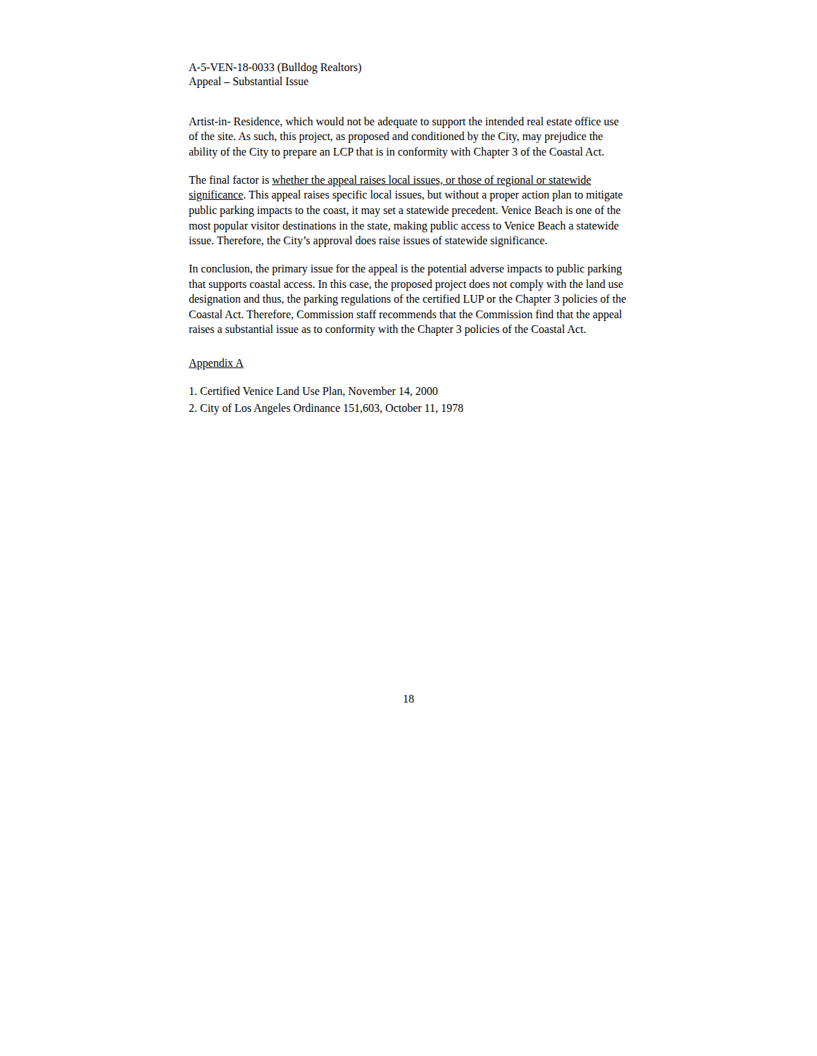A-5-VEN-18-0033 (Bulldog Realtors)
Appeal – Substantial Issue
Artist-in- Residence, which would not be adequate to support the intended real estate office use of the site. As such, this project, as proposed and conditioned by the City, may prejudice the ability of the City to prepare an LCP that is in conformity with Chapter 3 of the Coastal Act.
The final factor is whether the appeal raises local issues, or those of regional or statewide significance. This appeal raises specific local issues, but without a proper action plan to mitigate public parking impacts to the coast, it may set a statewide precedent. Venice Beach is one of the most popular visitor destinations in the state, making public access to Venice Beach a statewide issue. Therefore, the City’s approval does raise issues of statewide significance.
In conclusion, the primary issue for the appeal is the potential adverse impacts to public parking that supports coastal access. In this case, the proposed project does not comply with the land use designation and thus, the parking regulations of the certified LUP or the Chapter 3 policies of the Coastal Act. Therefore, Commission staff recommends that the Commission find that the appeal raises a substantial issue as to conformity with the Chapter 3 policies of the Coastal Act.
Appendix A
1. Certified Venice Land Use Plan, November 14, 2000
2. City of Los Angeles Ordinance 151,603, October 11, 1978
18